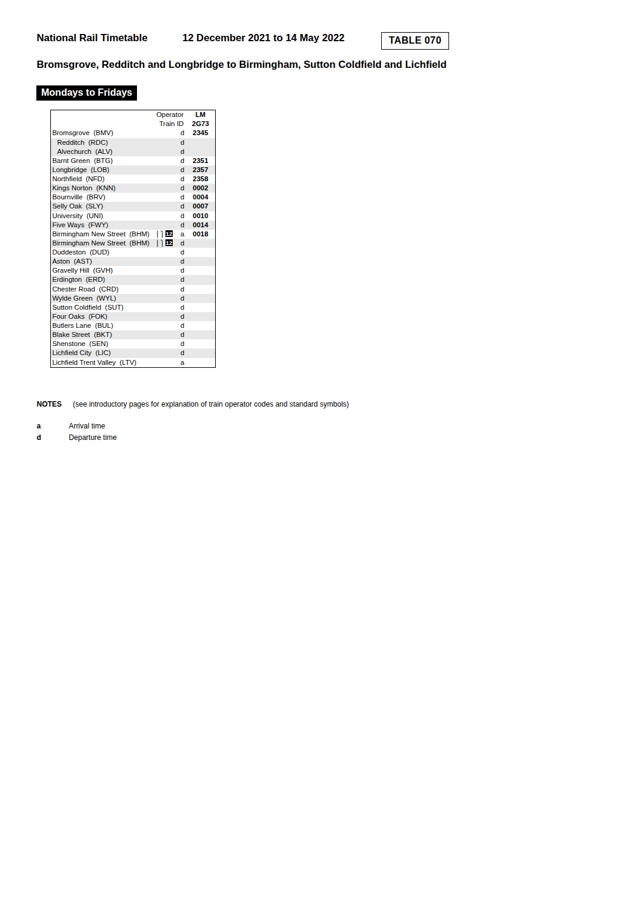National Rail Timetable 12 December 2021 to 14 May 2022
TABLE 070
Bromsgrove, Redditch and Longbridge to Birmingham, Sutton Coldfield and Lichfield
Mondays to Fridays
| Operator | LM |
| Train ID | 2G73 |
| Bromsgrove (BMV) | d | 2345 |
| Redditch (RDC) | d | |
| Alvechurch (ALV) | d | |
| Barnt Green (BTG) | d | 2351 |
| Longbridge (LOB) | d | 2357 |
| Northfield (NFD) | d | 2358 |
| Kings Norton (KNN) | d | 0002 |
| Bournville (BRV) | d | 0004 |
| Selly Oak (SLY) | d | 0007 |
| University (UNI) | d | 0010 |
| Five Ways (FWY) | d | 0014 |
| Birmingham New Street (BHM) ⎪⎫ 12 | a | 0018 |
| Birmingham New Street (BHM) ⎪⎫ 12 | d | |
| Duddeston (DUD) | d | |
| Aston (AST) | d | |
| Gravelly Hill (GVH) | d | |
| Erdington (ERD) | d | |
| Chester Road (CRD) | d | |
| Wylde Green (WYL) | d | |
| Sutton Coldfield (SUT) | d | |
| Four Oaks (FOK) | d | |
| Butlers Lane (BUL) | d | |
| Blake Street (BKT) | d | |
| Shenstone (SEN) | d | |
| Lichfield City (LIC) | d | |
| Lichfield Trent Valley (LTV) | a | |
NOTES (see introductory pages for explanation of train operator codes and standard symbols)
aArrival time
dDeparture time